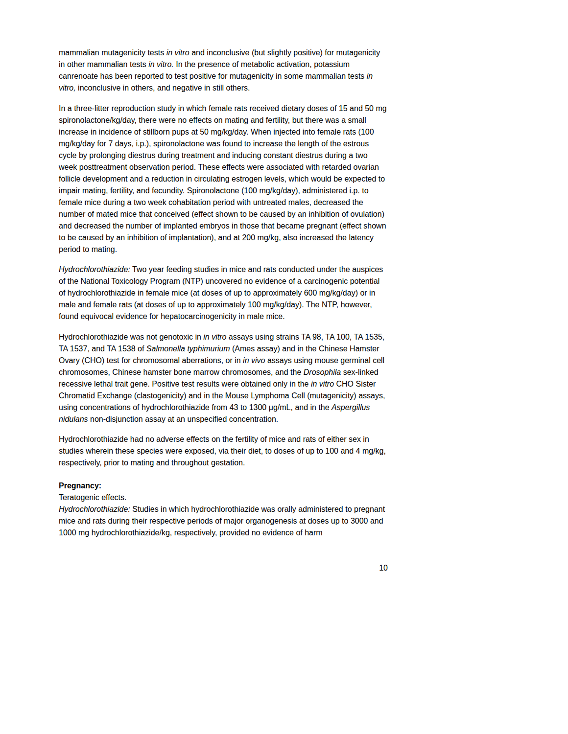mammalian mutagenicity tests in vitro and inconclusive (but slightly positive) for mutagenicity in other mammalian tests in vitro. In the presence of metabolic activation, potassium canrenoate has been reported to test positive for mutagenicity in some mammalian tests in vitro, inconclusive in others, and negative in still others.
In a three-litter reproduction study in which female rats received dietary doses of 15 and 50 mg spironolactone/kg/day, there were no effects on mating and fertility, but there was a small increase in incidence of stillborn pups at 50 mg/kg/day. When injected into female rats (100 mg/kg/day for 7 days, i.p.), spironolactone was found to increase the length of the estrous cycle by prolonging diestrus during treatment and inducing constant diestrus during a two week posttreatment observation period. These effects were associated with retarded ovarian follicle development and a reduction in circulating estrogen levels, which would be expected to impair mating, fertility, and fecundity. Spironolactone (100 mg/kg/day), administered i.p. to female mice during a two week cohabitation period with untreated males, decreased the number of mated mice that conceived (effect shown to be caused by an inhibition of ovulation) and decreased the number of implanted embryos in those that became pregnant (effect shown to be caused by an inhibition of implantation), and at 200 mg/kg, also increased the latency period to mating.
Hydrochlorothiazide: Two year feeding studies in mice and rats conducted under the auspices of the National Toxicology Program (NTP) uncovered no evidence of a carcinogenic potential of hydrochlorothiazide in female mice (at doses of up to approximately 600 mg/kg/day) or in male and female rats (at doses of up to approximately 100 mg/kg/day). The NTP, however, found equivocal evidence for hepatocarcinogenicity in male mice.
Hydrochlorothiazide was not genotoxic in in vitro assays using strains TA 98, TA 100, TA 1535, TA 1537, and TA 1538 of Salmonella typhimurium (Ames assay) and in the Chinese Hamster Ovary (CHO) test for chromosomal aberrations, or in in vivo assays using mouse germinal cell chromosomes, Chinese hamster bone marrow chromosomes, and the Drosophila sex-linked recessive lethal trait gene. Positive test results were obtained only in the in vitro CHO Sister Chromatid Exchange (clastogenicity) and in the Mouse Lymphoma Cell (mutagenicity) assays, using concentrations of hydrochlorothiazide from 43 to 1300 μg/mL, and in the Aspergillus nidulans non-disjunction assay at an unspecified concentration.
Hydrochlorothiazide had no adverse effects on the fertility of mice and rats of either sex in studies wherein these species were exposed, via their diet, to doses of up to 100 and 4 mg/kg, respectively, prior to mating and throughout gestation.
Pregnancy:
Teratogenic effects.
Hydrochlorothiazide: Studies in which hydrochlorothiazide was orally administered to pregnant mice and rats during their respective periods of major organogenesis at doses up to 3000 and 1000 mg hydrochlorothiazide/kg, respectively, provided no evidence of harm
10